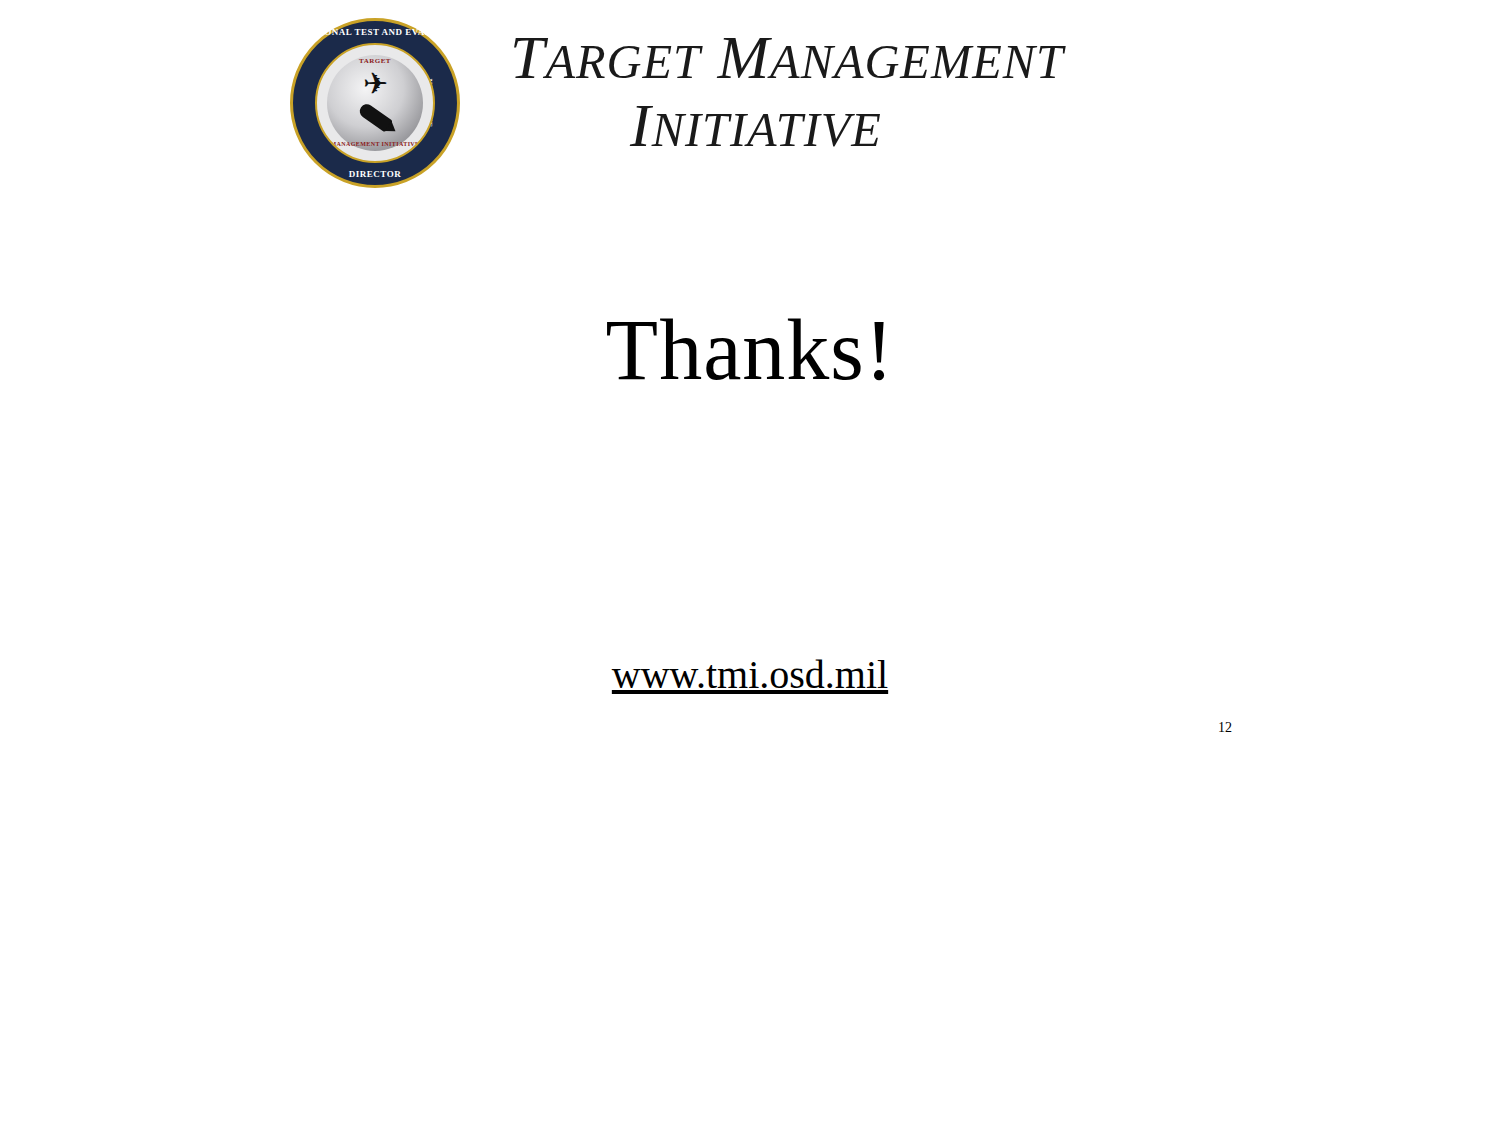OPERATIONAL TEST AND EVALUATION
DIRECTOR
MANAGEMENT
INITIATIVE
TARGET
✈
MANAGEMENT INITIATIVE
TARGET MANAGEMENT
INITIATIVE
Thanks!
www.tmi.osd.mil
12